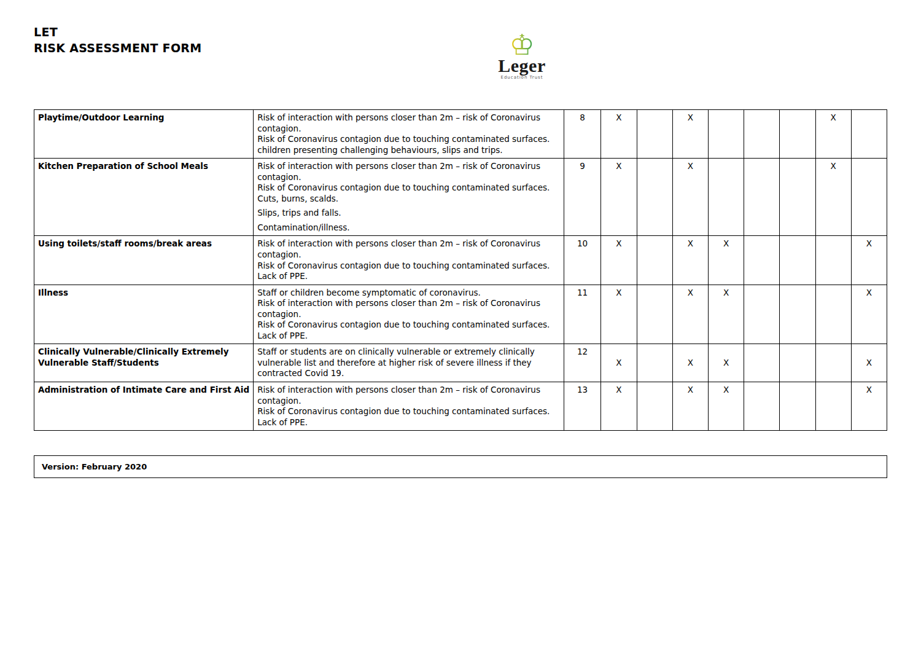LET
RISK ASSESSMENT FORM
♔
Leger
Education Trust
| Playtime/Outdoor Learning | Risk of interaction with persons closer than 2m – risk of Coronavirus contagion. Risk of Coronavirus contagion due to touching contaminated surfaces. children presenting challenging behaviours, slips and trips. | 8 | X | | X | | | | X | |
| Kitchen Preparation of School Meals | Risk of interaction with persons closer than 2m – risk of Coronavirus contagion. Risk of Coronavirus contagion due to touching contaminated surfaces. Cuts, burns, scalds. Slips, trips and falls. Contamination/illness. | 9 | X | | X | | | | X | |
| Using toilets/staff rooms/break areas | Risk of interaction with persons closer than 2m – risk of Coronavirus contagion. Risk of Coronavirus contagion due to touching contaminated surfaces. Lack of PPE. | 10 | X | | X | X | | | | X |
| Illness | Staff or children become symptomatic of coronavirus. Risk of interaction with persons closer than 2m – risk of Coronavirus contagion. Risk of Coronavirus contagion due to touching contaminated surfaces. Lack of PPE. | 11 | X | | X | X | | | | X |
| Clinically Vulnerable/Clinically Extremely Vulnerable Staff/Students | Staff or students are on clinically vulnerable or extremely clinically vulnerable list and therefore at higher risk of severe illness if they contracted Covid 19. | 12 | X | | X | X | | | | X |
| Administration of Intimate Care and First Aid | Risk of interaction with persons closer than 2m – risk of Coronavirus contagion. Risk of Coronavirus contagion due to touching contaminated surfaces. Lack of PPE. | 13 | X | | X | X | | | | X |
Version: February 2020